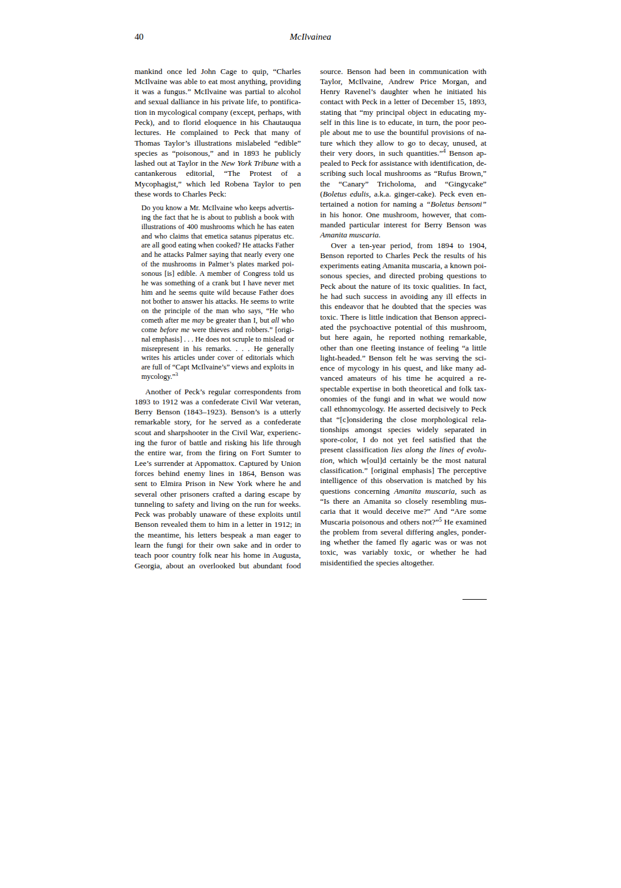40
McIlvainea
mankind once led John Cage to quip, “Charles McIlvaine was able to eat most anything, providing it was a fungus.” McIlvaine was partial to alcohol and sexual dalliance in his private life, to pontification in mycological company (except, perhaps, with Peck), and to florid eloquence in his Chautauqua lectures. He complained to Peck that many of Thomas Taylor’s illustrations mislabeled “edible” species as “poisonous,” and in 1893 he publicly lashed out at Taylor in the New York Tribune with a cantankerous editorial, “The Protest of a Mycophagist,” which led Robena Taylor to pen these words to Charles Peck:
Do you know a Mr. McIlvaine who keeps advertising the fact that he is about to publish a book with illustrations of 400 mushrooms which he has eaten and who claims that emetica satanus piperatus etc. are all good eating when cooked? He attacks Father and he attacks Palmer saying that nearly every one of the mushrooms in Palmer’s plates marked poisonous [is] edible. A member of Congress told us he was something of a crank but I have never met him and he seems quite wild because Father does not bother to answer his attacks. He seems to write on the principle of the man who says, “He who cometh after me may be greater than I, but all who come before me were thieves and robbers.” [original emphasis] . . . He does not scruple to mislead or misrepresent in his remarks. . . . He generally writes his articles under cover of editorials which are full of “Capt McIlvaine’s” views and exploits in mycology.”3
Another of Peck’s regular correspondents from 1893 to 1912 was a confederate Civil War veteran, Berry Benson (1843–1923). Benson’s is a utterly remarkable story, for he served as a confederate scout and sharpshooter in the Civil War, experiencing the furor of battle and risking his life through the entire war, from the firing on Fort Sumter to Lee’s surrender at Appomattox. Captured by Union forces behind enemy lines in 1864, Benson was sent to Elmira Prison in New York where he and several other prisoners crafted a daring escape by tunneling to safety and living on the run for weeks. Peck was probably unaware of these exploits until Benson revealed them to him in a letter in 1912; in the meantime, his letters bespeak a man eager to learn the fungi for their own sake and in order to teach poor country folk near his home in Augusta, Georgia, about an overlooked but abundant food source. Benson had been in communication with Taylor, McIlvaine, Andrew Price Morgan, and Henry Ravenel’s daughter when he initiated his contact with Peck in a letter of December 15, 1893, stating that “my principal object in educating myself in this line is to educate, in turn, the poor people about me to use the bountiful provisions of nature which they allow to go to decay, unused, at their very doors, in such quantities.”4 Benson appealed to Peck for assistance with identification, describing such local mushrooms as “Rufus Brown,” the “Canary” Tricholoma, and “Gingycake” (Boletus edulis, a.k.a. ginger-cake). Peck even entertained a notion for naming a “Boletus bensoni” in his honor. One mushroom, however, that commanded particular interest for Berry Benson was Amanita muscaria.
Over a ten-year period, from 1894 to 1904, Benson reported to Charles Peck the results of his experiments eating Amanita muscaria, a known poisonous species, and directed probing questions to Peck about the nature of its toxic qualities. In fact, he had such success in avoiding any ill effects in this endeavor that he doubted that the species was toxic. There is little indication that Benson appreciated the psychoactive potential of this mushroom, but here again, he reported nothing remarkable, other than one fleeting instance of feeling “a little light-headed.” Benson felt he was serving the science of mycology in his quest, and like many advanced amateurs of his time he acquired a respectable expertise in both theoretical and folk taxonomies of the fungi and in what we would now call ethnomycology. He asserted decisively to Peck that “[c]onsidering the close morphological relationships amongst species widely separated in spore-color, I do not yet feel satisfied that the present classification lies along the lines of evolution, which w[oul]d certainly be the most natural classification.” [original emphasis] The perceptive intelligence of this observation is matched by his questions concerning Amanita muscaria, such as “Is there an Amanita so closely resembling muscaria that it would deceive me?” And “Are some Muscaria poisonous and others not?”5 He examined the problem from several differing angles, pondering whether the famed fly agaric was or was not toxic, was variably toxic, or whether he had misidentified the species altogether.